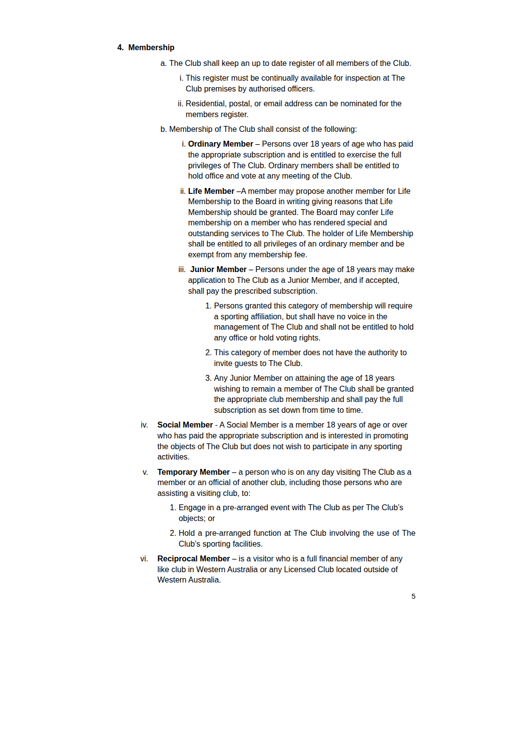4. Membership
The Club shall keep an up to date register of all members of the Club.
This register must be continually available for inspection at The Club premises by authorised officers.
Residential, postal, or email address can be nominated for the members register.
Membership of The Club shall consist of the following:
Ordinary Member – Persons over 18 years of age who has paid the appropriate subscription and is entitled to exercise the full privileges of The Club. Ordinary members shall be entitled to hold office and vote at any meeting of the Club.
Life Member –A member may propose another member for Life Membership to the Board in writing giving reasons that Life Membership should be granted. The Board may confer Life membership on a member who has rendered special and outstanding services to The Club. The holder of Life Membership shall be entitled to all privileges of an ordinary member and be exempt from any membership fee.
Junior Member – Persons under the age of 18 years may make application to The Club as a Junior Member, and if accepted, shall pay the prescribed subscription.
Persons granted this category of membership will require a sporting affiliation, but shall have no voice in the management of The Club and shall not be entitled to hold any office or hold voting rights.
This category of member does not have the authority to invite guests to The Club.
Any Junior Member on attaining the age of 18 years wishing to remain a member of The Club shall be granted the appropriate club membership and shall pay the full subscription as set down from time to time.
Social Member - A Social Member is a member 18 years of age or over who has paid the appropriate subscription and is interested in promoting the objects of The Club but does not wish to participate in any sporting activities.
Temporary Member – a person who is on any day visiting The Club as a member or an official of another club, including those persons who are assisting a visiting club, to:
Engage in a pre-arranged event with The Club as per The Club’s objects; or
Hold a pre-arranged function at The Club involving the use of The Club’s sporting facilities.
Reciprocal Member – is a visitor who is a full financial member of any like club in Western Australia or any Licensed Club located outside of Western Australia.
5